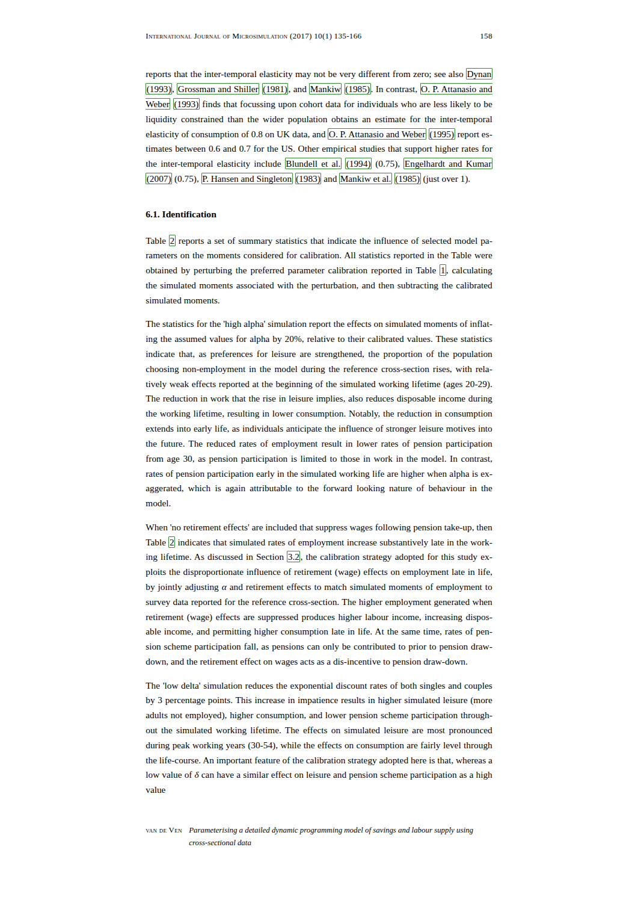International Journal of Microsimulation (2017) 10(1) 135-166 158
reports that the inter-temporal elasticity may not be very different from zero; see also Dynan (1993), Grossman and Shiller (1981), and Mankiw (1985). In contrast, O. P. Attanasio and Weber (1993) finds that focussing upon cohort data for individuals who are less likely to be liquidity constrained than the wider population obtains an estimate for the inter-temporal elasticity of consumption of 0.8 on UK data, and O. P. Attanasio and Weber (1995) report estimates between 0.6 and 0.7 for the US. Other empirical studies that support higher rates for the inter-temporal elasticity include Blundell et al. (1994) (0.75), Engelhardt and Kumar (2007) (0.75), P. Hansen and Singleton (1983) and Mankiw et al. (1985) (just over 1).
6.1. Identification
Table 2 reports a set of summary statistics that indicate the influence of selected model parameters on the moments considered for calibration. All statistics reported in the Table were obtained by perturbing the preferred parameter calibration reported in Table 1, calculating the simulated moments associated with the perturbation, and then subtracting the calibrated simulated moments.
The statistics for the 'high alpha' simulation report the effects on simulated moments of inflating the assumed values for alpha by 20%, relative to their calibrated values. These statistics indicate that, as preferences for leisure are strengthened, the proportion of the population choosing non-employment in the model during the reference cross-section rises, with relatively weak effects reported at the beginning of the simulated working lifetime (ages 20-29). The reduction in work that the rise in leisure implies, also reduces disposable income during the working lifetime, resulting in lower consumption. Notably, the reduction in consumption extends into early life, as individuals anticipate the influence of stronger leisure motives into the future. The reduced rates of employment result in lower rates of pension participation from age 30, as pension participation is limited to those in work in the model. In contrast, rates of pension participation early in the simulated working life are higher when alpha is exaggerated, which is again attributable to the forward looking nature of behaviour in the model.
When 'no retirement effects' are included that suppress wages following pension take-up, then Table 2 indicates that simulated rates of employment increase substantively late in the working lifetime. As discussed in Section 3.2, the calibration strategy adopted for this study exploits the disproportionate influence of retirement (wage) effects on employment late in life, by jointly adjusting α and retirement effects to match simulated moments of employment to survey data reported for the reference cross-section. The higher employment generated when retirement (wage) effects are suppressed produces higher labour income, increasing disposable income, and permitting higher consumption late in life. At the same time, rates of pension scheme participation fall, as pensions can only be contributed to prior to pension draw-down, and the retirement effect on wages acts as a dis-incentive to pension draw-down.
The 'low delta' simulation reduces the exponential discount rates of both singles and couples by 3 percentage points. This increase in impatience results in higher simulated leisure (more adults not employed), higher consumption, and lower pension scheme participation throughout the simulated working lifetime. The effects on simulated leisure are most pronounced during peak working years (30-54), while the effects on consumption are fairly level through the life-course. An important feature of the calibration strategy adopted here is that, whereas a low value of δ can have a similar effect on leisure and pension scheme participation as a high value
van de Ven Parameterising a detailed dynamic programming model of savings and labour supply using cross-sectional data